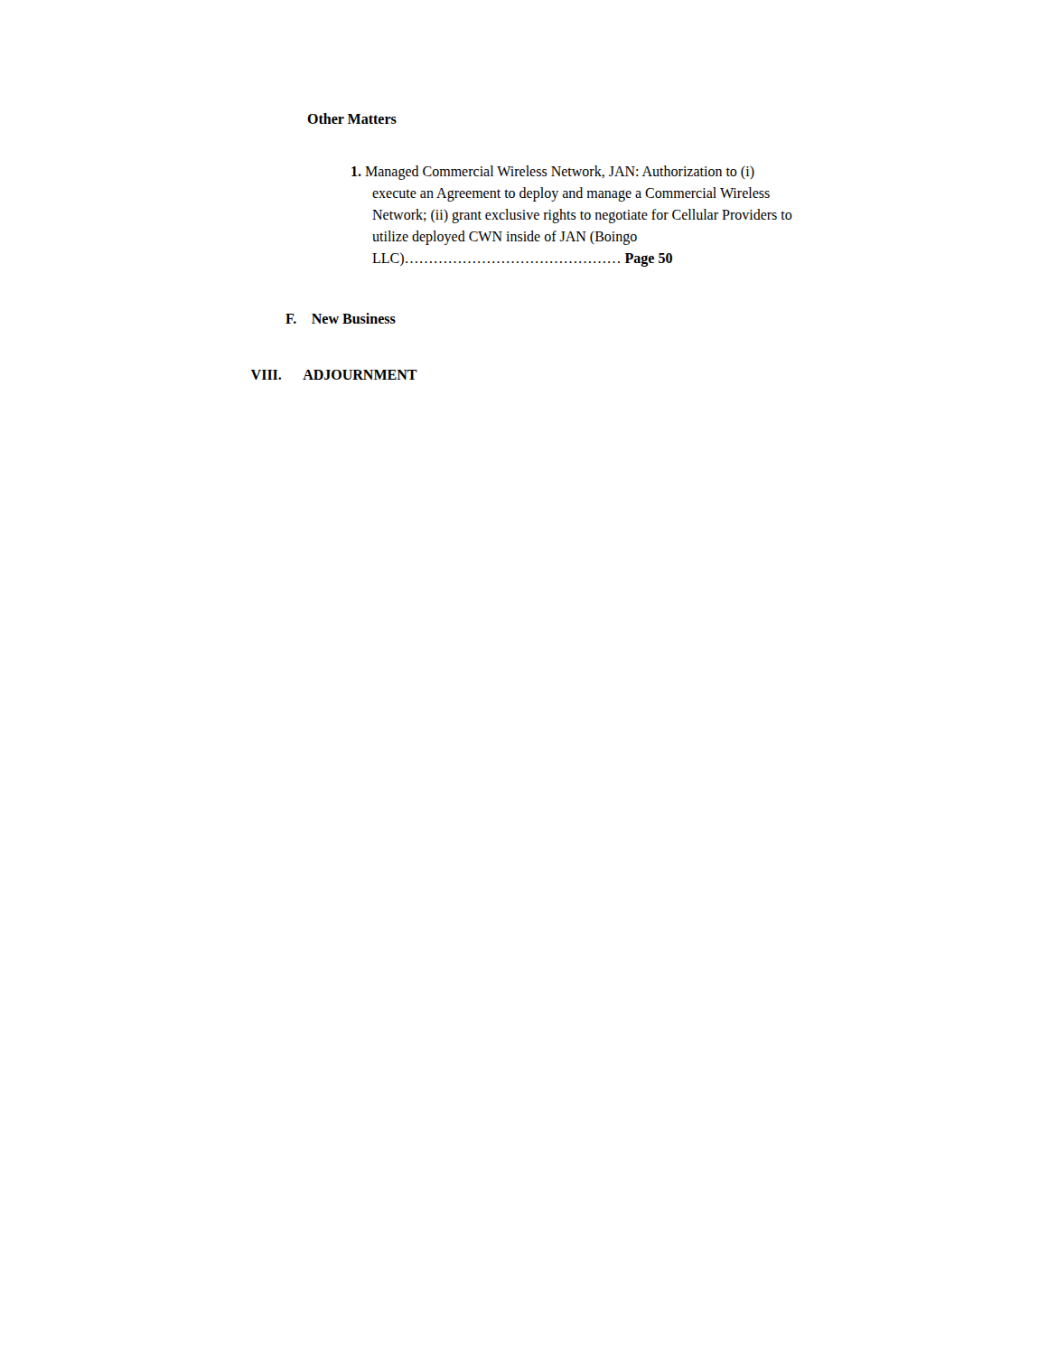Other Matters
1. Managed Commercial Wireless Network, JAN: Authorization to (i) execute an Agreement to deploy and manage a Commercial Wireless Network; (ii) grant exclusive rights to negotiate for Cellular Providers to utilize deployed CWN inside of JAN (Boingo LLC)……………………………………… Page 50
F. New Business
VIII. ADJOURNMENT